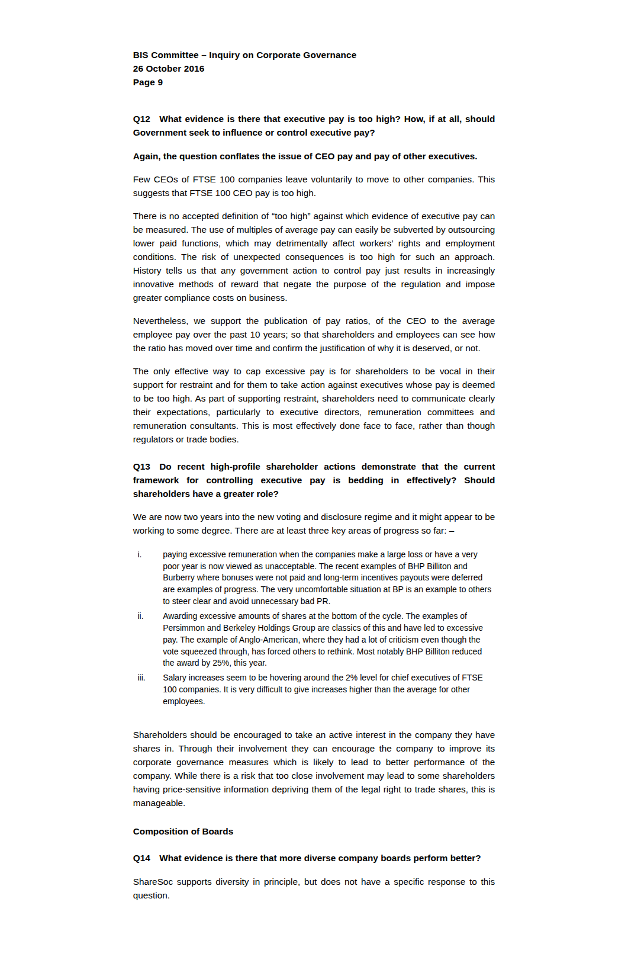BIS Committee – Inquiry on Corporate Governance
26 October 2016
Page 9
Q12 What evidence is there that executive pay is too high? How, if at all, should Government seek to influence or control executive pay?
Again, the question conflates the issue of CEO pay and pay of other executives.
Few CEOs of FTSE 100 companies leave voluntarily to move to other companies. This suggests that FTSE 100 CEO pay is too high.
There is no accepted definition of “too high” against which evidence of executive pay can be measured. The use of multiples of average pay can easily be subverted by outsourcing lower paid functions, which may detrimentally affect workers’ rights and employment conditions. The risk of unexpected consequences is too high for such an approach. History tells us that any government action to control pay just results in increasingly innovative methods of reward that negate the purpose of the regulation and impose greater compliance costs on business.
Nevertheless, we support the publication of pay ratios, of the CEO to the average employee pay over the past 10 years; so that shareholders and employees can see how the ratio has moved over time and confirm the justification of why it is deserved, or not.
The only effective way to cap excessive pay is for shareholders to be vocal in their support for restraint and for them to take action against executives whose pay is deemed to be too high. As part of supporting restraint, shareholders need to communicate clearly their expectations, particularly to executive directors, remuneration committees and remuneration consultants. This is most effectively done face to face, rather than though regulators or trade bodies.
Q13 Do recent high-profile shareholder actions demonstrate that the current framework for controlling executive pay is bedding in effectively? Should shareholders have a greater role?
We are now two years into the new voting and disclosure regime and it might appear to be working to some degree. There are at least three key areas of progress so far: –
i. paying excessive remuneration when the companies make a large loss or have a very poor year is now viewed as unacceptable. The recent examples of BHP Billiton and Burberry where bonuses were not paid and long-term incentives payouts were deferred are examples of progress. The very uncomfortable situation at BP is an example to others to steer clear and avoid unnecessary bad PR.
ii. Awarding excessive amounts of shares at the bottom of the cycle. The examples of Persimmon and Berkeley Holdings Group are classics of this and have led to excessive pay. The example of Anglo-American, where they had a lot of criticism even though the vote squeezed through, has forced others to rethink. Most notably BHP Billiton reduced the award by 25%, this year.
iii. Salary increases seem to be hovering around the 2% level for chief executives of FTSE 100 companies. It is very difficult to give increases higher than the average for other employees.
Shareholders should be encouraged to take an active interest in the company they have shares in. Through their involvement they can encourage the company to improve its corporate governance measures which is likely to lead to better performance of the company. While there is a risk that too close involvement may lead to some shareholders having price-sensitive information depriving them of the legal right to trade shares, this is manageable.
Composition of Boards
Q14 What evidence is there that more diverse company boards perform better?
ShareSoc supports diversity in principle, but does not have a specific response to this question.